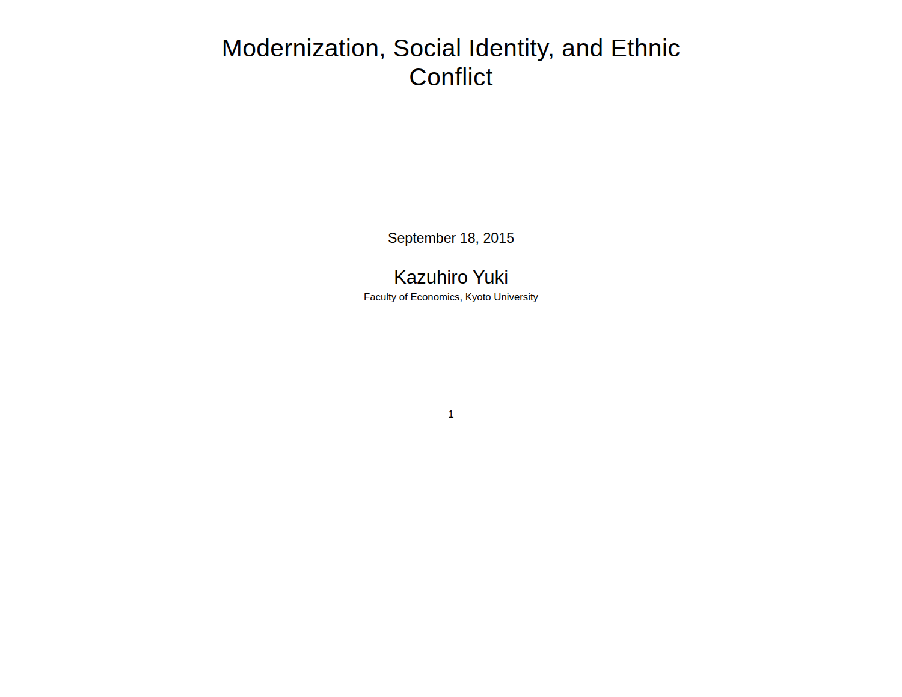Modernization, Social Identity, and Ethnic
Conflict
September 18, 2015
Kazuhiro Yuki
Faculty of Economics, Kyoto University
1